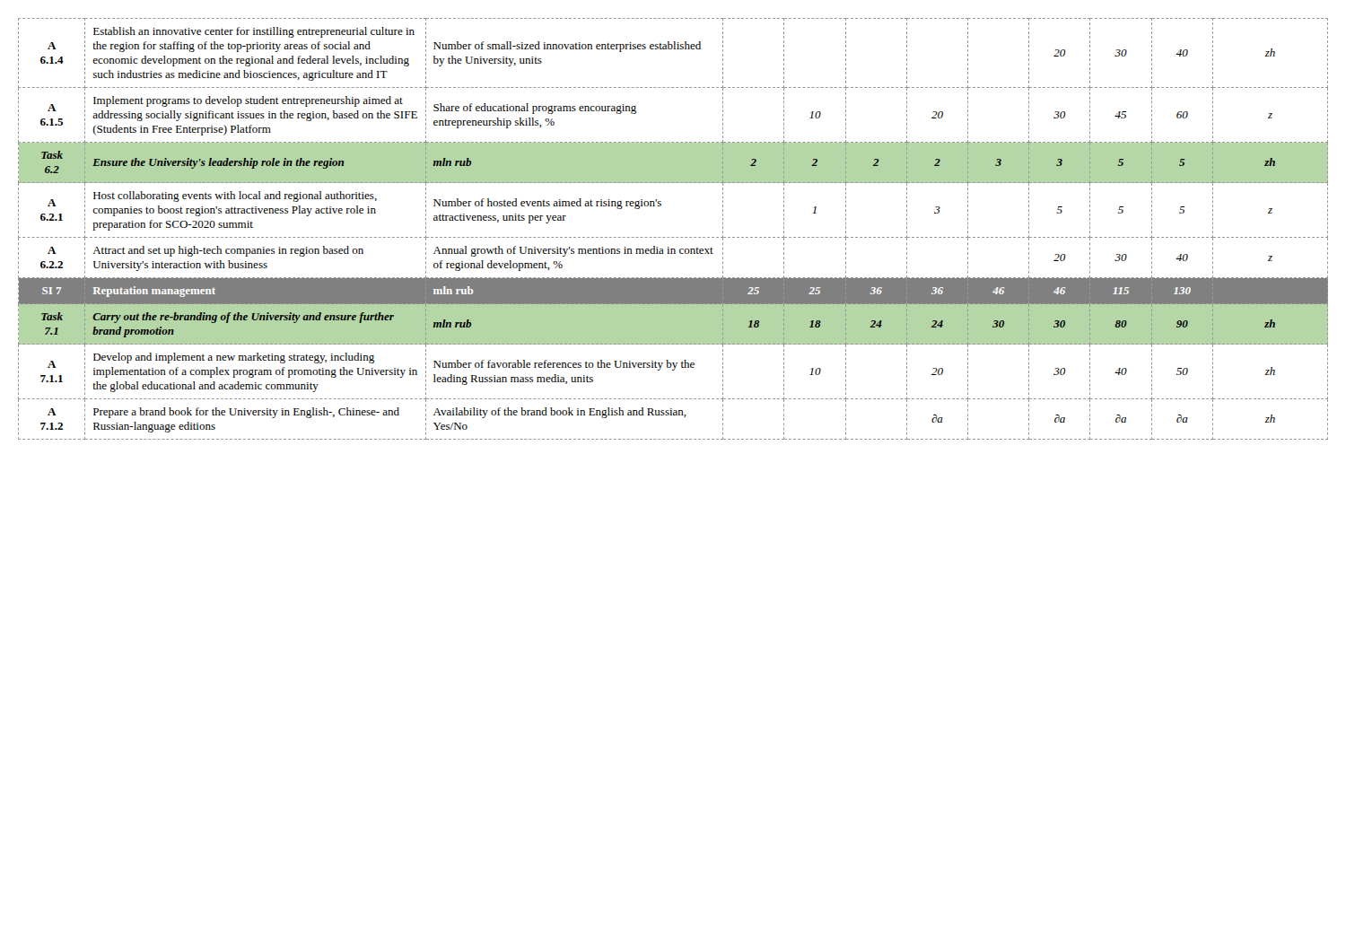| A 6.1.4 | Establish an innovative center for instilling entrepreneurial culture in the region for staffing of the top-priority areas of social and economic development on the regional and federal levels, including such industries as medicine and biosciences, agriculture and IT | Number of small-sized innovation enterprises established by the University, units | | | | | | 20 | 30 | 40 | zh |
| A 6.1.5 | Implement programs to develop student entrepreneurship aimed at addressing socially significant issues in the region, based on the SIFE (Students in Free Enterprise) Platform | Share of educational programs encouraging entrepreneurship skills, % | | 10 | | 20 | | 30 | 45 | 60 | z |
| Task 6.2 | Ensure the University's leadership role in the region | mln rub | 2 | 2 | 2 | 2 | 3 | 3 | 5 | 5 | zh |
| A 6.2.1 | Host collaborating events with local and regional authorities, companies to boost region's attractiveness Play active role in preparation for SCO-2020 summit | Number of hosted events aimed at rising region's attractiveness, units per year | | 1 | | 3 | | 5 | 5 | 5 | z |
| A 6.2.2 | Attract and set up high-tech companies in region based on University's interaction with business | Annual growth of University's mentions in media in context of regional development, % | | | | | | 20 | 30 | 40 | z |
| SI 7 | Reputation management | mln rub | 25 | 25 | 36 | 36 | 46 | 46 | 115 | 130 | |
| Task 7.1 | Carry out the re-branding of the University and ensure further brand promotion | mln rub | 18 | 18 | 24 | 24 | 30 | 30 | 80 | 90 | zh |
| A 7.1.1 | Develop and implement a new marketing strategy, including implementation of a complex program of promoting the University in the global educational and academic community | Number of favorable references to the University by the leading Russian mass media, units | | 10 | | 20 | | 30 | 40 | 50 | zh |
| A 7.1.2 | Prepare a brand book for the University in English-, Chinese- and Russian-language editions | Availability of the brand book in English and Russian, Yes/No | | | | ∂a | | ∂a | ∂a | ∂a | zh |